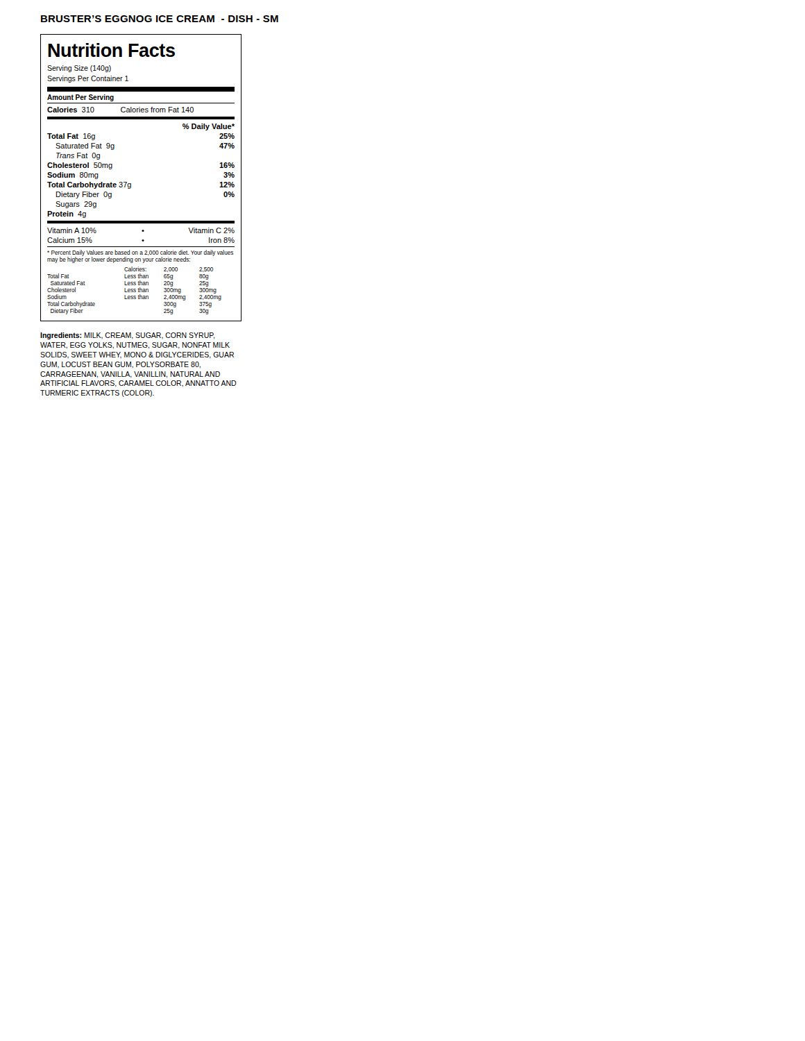BRUSTER’S EGGNOG ICE CREAM - DISH - SM
Nutrition Facts
Serving Size (140g)
Servings Per Container 1
Amount Per Serving
| Calories 310 | Calories from Fat 140 |
| | % Daily Value* |
| Total Fat 16g | 25% |
| Saturated Fat 9g | 47% |
| Trans Fat 0g | |
| Cholesterol 50mg | 16% |
| Sodium 80mg | 3% |
| Total Carbohydrate 37g | 12% |
| Dietary Fiber 0g | 0% |
| Sugars 29g | |
| Protein 4g | |
| Vitamin A 10% | • | Vitamin C 2% |
| Calcium 15% | • | Iron 8% |
* Percent Daily Values are based on a 2,000 calorie diet. Your daily values may be higher or lower depending on your calorie needs:
| | Calories: | 2,000 | 2,500 |
| --- | --- | --- | --- |
| Total Fat | Less than | 65g | 80g |
| Saturated Fat | Less than | 20g | 25g |
| Cholesterol | Less than | 300mg | 300mg |
| Sodium | Less than | 2,400mg | 2,400mg |
| Total Carbohydrate | | 300g | 375g |
| Dietary Fiber | | 25g | 30g |
Ingredients: MILK, CREAM, SUGAR, CORN SYRUP, WATER, EGG YOLKS, NUTMEG, SUGAR, NONFAT MILK SOLIDS, SWEET WHEY, MONO & DIGLYCERIDES, GUAR GUM, LOCUST BEAN GUM, POLYSORBATE 80, CARRAGEENAN, VANILLA, VANILLIN, NATURAL AND ARTIFICIAL FLAVORS, CARAMEL COLOR, ANNATTO AND TURMERIC EXTRACTS (COLOR).